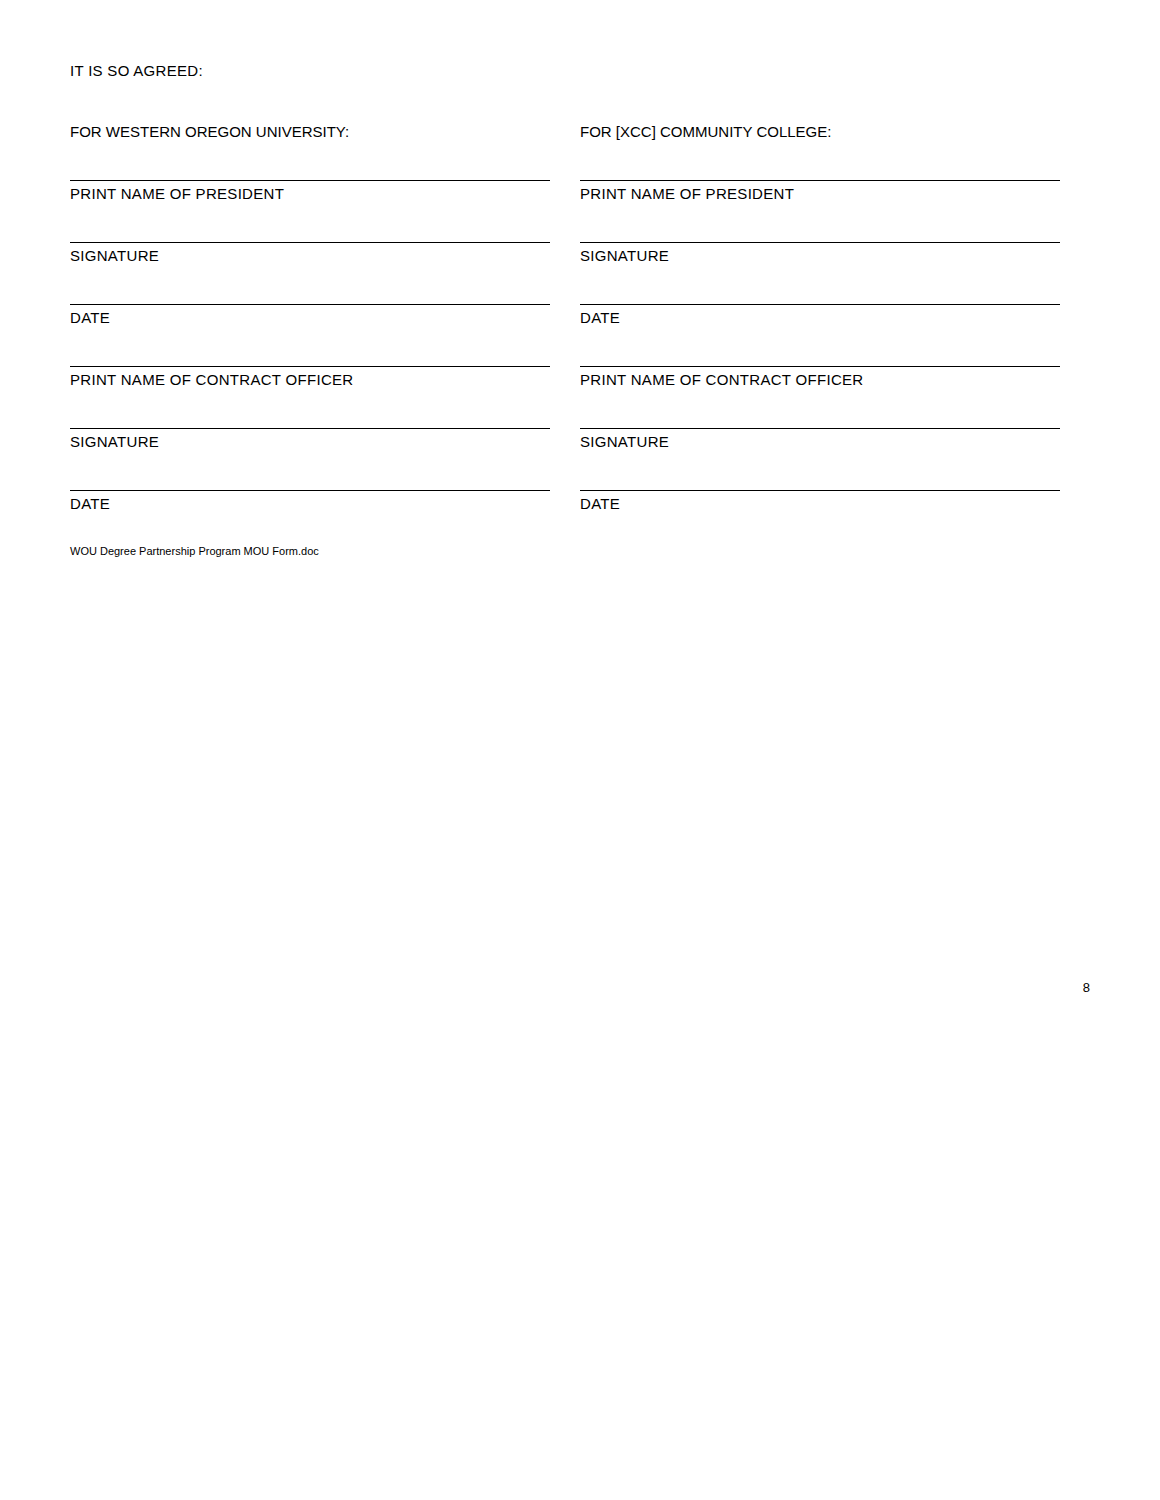IT IS SO AGREED:
| FOR WESTERN OREGON UNIVERSITY: | FOR [XCC] COMMUNITY COLLEGE: |
| PRINT NAME OF PRESIDENT | PRINT NAME OF PRESIDENT |
| SIGNATURE | SIGNATURE |
| DATE | DATE |
| PRINT NAME OF CONTRACT OFFICER | PRINT NAME OF CONTRACT OFFICER |
| SIGNATURE | SIGNATURE |
| DATE | DATE |
WOU Degree Partnership Program MOU Form.doc
8